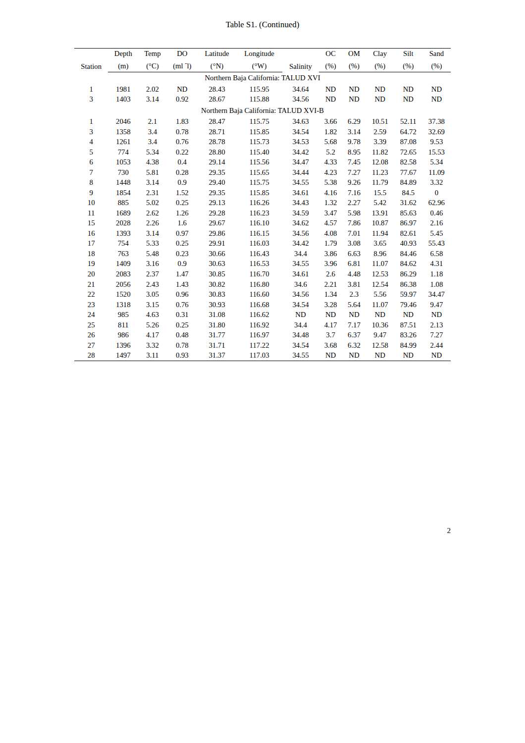Table S1. (Continued)
| Station | Depth | Temp | DO | Latitude | Longitude | Salinity | OC | OM | Clay | Silt | Sand |
| --- | --- | --- | --- | --- | --- | --- | --- | --- | --- | --- | --- |
| (m) | (°C) | (ml - l) | (°N) | (°W) | (%) | (%) | (%) | (%) | (%) |
| Northern Baja California: TALUD XVI |
| 1 | 1981 | 2.02 | ND | 28.43 | 115.95 | 34.64 | ND | ND | ND | ND | ND |
| 3 | 1403 | 3.14 | 0.92 | 28.67 | 115.88 | 34.56 | ND | ND | ND | ND | ND |
| Northern Baja California: TALUD XVI-B |
| 1 | 2046 | 2.1 | 1.83 | 28.47 | 115.75 | 34.63 | 3.66 | 6.29 | 10.51 | 52.11 | 37.38 |
| 3 | 1358 | 3.4 | 0.78 | 28.71 | 115.85 | 34.54 | 1.82 | 3.14 | 2.59 | 64.72 | 32.69 |
| 4 | 1261 | 3.4 | 0.76 | 28.78 | 115.73 | 34.53 | 5.68 | 9.78 | 3.39 | 87.08 | 9.53 |
| 5 | 774 | 5.34 | 0.22 | 28.80 | 115.40 | 34.42 | 5.2 | 8.95 | 11.82 | 72.65 | 15.53 |
| 6 | 1053 | 4.38 | 0.4 | 29.14 | 115.56 | 34.47 | 4.33 | 7.45 | 12.08 | 82.58 | 5.34 |
| 7 | 730 | 5.81 | 0.28 | 29.35 | 115.65 | 34.44 | 4.23 | 7.27 | 11.23 | 77.67 | 11.09 |
| 8 | 1448 | 3.14 | 0.9 | 29.40 | 115.75 | 34.55 | 5.38 | 9.26 | 11.79 | 84.89 | 3.32 |
| 9 | 1854 | 2.31 | 1.52 | 29.35 | 115.85 | 34.61 | 4.16 | 7.16 | 15.5 | 84.5 | 0 |
| 10 | 885 | 5.02 | 0.25 | 29.13 | 116.26 | 34.43 | 1.32 | 2.27 | 5.42 | 31.62 | 62.96 |
| 11 | 1689 | 2.62 | 1.26 | 29.28 | 116.23 | 34.59 | 3.47 | 5.98 | 13.91 | 85.63 | 0.46 |
| 15 | 2028 | 2.26 | 1.6 | 29.67 | 116.10 | 34.62 | 4.57 | 7.86 | 10.87 | 86.97 | 2.16 |
| 16 | 1393 | 3.14 | 0.97 | 29.86 | 116.15 | 34.56 | 4.08 | 7.01 | 11.94 | 82.61 | 5.45 |
| 17 | 754 | 5.33 | 0.25 | 29.91 | 116.03 | 34.42 | 1.79 | 3.08 | 3.65 | 40.93 | 55.43 |
| 18 | 763 | 5.48 | 0.23 | 30.66 | 116.43 | 34.4 | 3.86 | 6.63 | 8.96 | 84.46 | 6.58 |
| 19 | 1409 | 3.16 | 0.9 | 30.63 | 116.53 | 34.55 | 3.96 | 6.81 | 11.07 | 84.62 | 4.31 |
| 20 | 2083 | 2.37 | 1.47 | 30.85 | 116.70 | 34.61 | 2.6 | 4.48 | 12.53 | 86.29 | 1.18 |
| 21 | 2056 | 2.43 | 1.43 | 30.82 | 116.80 | 34.6 | 2.21 | 3.81 | 12.54 | 86.38 | 1.08 |
| 22 | 1520 | 3.05 | 0.96 | 30.83 | 116.60 | 34.56 | 1.34 | 2.3 | 5.56 | 59.97 | 34.47 |
| 23 | 1318 | 3.15 | 0.76 | 30.93 | 116.68 | 34.54 | 3.28 | 5.64 | 11.07 | 79.46 | 9.47 |
| 24 | 985 | 4.63 | 0.31 | 31.08 | 116.62 | ND | ND | ND | ND | ND | ND |
| 25 | 811 | 5.26 | 0.25 | 31.80 | 116.92 | 34.4 | 4.17 | 7.17 | 10.36 | 87.51 | 2.13 |
| 26 | 986 | 4.17 | 0.48 | 31.77 | 116.97 | 34.48 | 3.7 | 6.37 | 9.47 | 83.26 | 7.27 |
| 27 | 1396 | 3.32 | 0.78 | 31.71 | 117.22 | 34.54 | 3.68 | 6.32 | 12.58 | 84.99 | 2.44 |
| 28 | 1497 | 3.11 | 0.93 | 31.37 | 117.03 | 34.55 | ND | ND | ND | ND | ND |
2